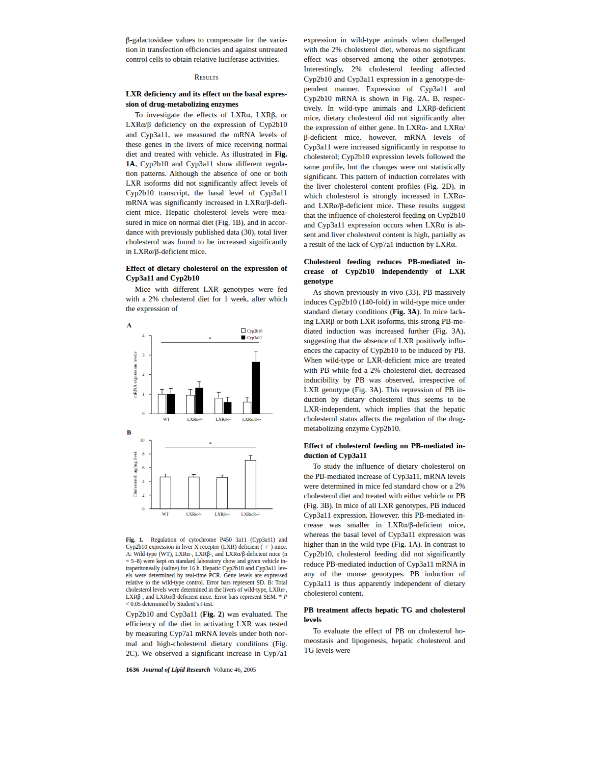β-galactosidase values to compensate for the variation in transfection efficiencies and against untreated control cells to obtain relative luciferase activities.
Results
LXR deficiency and its effect on the basal expression of drug-metabolizing enzymes
To investigate the effects of LXRα, LXRβ, or LXRα/β deficiency on the expression of Cyp2b10 and Cyp3a11, we measured the mRNA levels of these genes in the livers of mice receiving normal diet and treated with vehicle. As illustrated in Fig. 1A, Cyp2b10 and Cyp3a11 show different regulation patterns. Although the absence of one or both LXR isoforms did not significantly affect levels of Cyp2b10 transcript, the basal level of Cyp3a11 mRNA was significantly increased in LXRα/β-deficient mice. Hepatic cholesterol levels were measured in mice on normal diet (Fig. 1B), and in accordance with previously published data (30), total liver cholesterol was found to be increased significantly in LXRα/β-deficient mice.
Effect of dietary cholesterol on the expression of Cyp3a11 and Cyp2b10
Mice with different LXR genotypes were fed with a 2% cholesterol diet for 1 week, after which the expression of
A Cyp2b10 Cyp3a11 0 1 2 3 4 mRNA expression levels * WT LXRα-/- LXRβ-/- LXRα/β-/- B 0 2 4 6 8 10 Cholesterol: µg/mg liver * WT LXRα-/- LXRβ-/- LXRα/β-/-
Fig. 1. Regulation of cytochrome P450 3a11 (Cyp3a11) and Cyp2b10 expression in liver X receptor (LXR)-deficient (−/−) mice. A: Wild-type (WT), LXRα-, LXRβ-, and LXRα/β-deficient mice (n = 5–8) were kept on standard laboratory chow and given vehicle intraperitoneally (saline) for 16 h. Hepatic Cyp2b10 and Cyp3a11 levels were determined by real-time PCR. Gene levels are expressed relative to the wild-type control. Error bars represent SD. B: Total cholesterol levels were determined in the livers of wild-type, LXRα-, LXRβ-, and LXRα/β-deficient mice. Error bars represent SEM. * P < 0.05 determined by Student’s t-test.
Cyp2b10 and Cyp3a11 (Fig. 2) was evaluated. The efficiency of the diet in activating LXR was tested by measuring Cyp7a1 mRNA levels under both normal and high-cholesterol dietary conditions (Fig. 2C). We observed a significant increase in Cyp7a1 expression in wild-type animals when challenged with the 2% cholesterol diet, whereas no significant effect was observed among the other genotypes. Interestingly, 2% cholesterol feeding affected Cyp2b10 and Cyp3a11 expression in a genotype-dependent manner. Expression of Cyp3a11 and Cyp2b10 mRNA is shown in Fig. 2A, B, respectively. In wild-type animals and LXRβ-deficient mice, dietary cholesterol did not significantly alter the expression of either gene. In LXRα- and LXRα/β-deficient mice, however, mRNA levels of Cyp3a11 were increased significantly in response to cholesterol; Cyp2b10 expression levels followed the same profile, but the changes were not statistically significant. This pattern of induction correlates with the liver cholesterol content profiles (Fig. 2D), in which cholesterol is strongly increased in LXRα- and LXRα/β-deficient mice. These results suggest that the influence of cholesterol feeding on Cyp2b10 and Cyp3a11 expression occurs when LXRα is absent and liver cholesterol content is high, partially as a result of the lack of Cyp7a1 induction by LXRα.
Cholesterol feeding reduces PB-mediated increase of Cyp2b10 independently of LXR genotype
As shown previously in vivo (33), PB massively induces Cyp2b10 (140-fold) in wild-type mice under standard dietary conditions (Fig. 3A). In mice lacking LXRβ or both LXR isoforms, this strong PB-mediated induction was increased further (Fig. 3A), suggesting that the absence of LXR positively influences the capacity of Cyp2b10 to be induced by PB. When wild-type or LXR-deficient mice are treated with PB while fed a 2% cholesterol diet, decreased inducibility by PB was observed, irrespective of LXR genotype (Fig. 3A). This repression of PB induction by dietary cholesterol thus seems to be LXR-independent, which implies that the hepatic cholesterol status affects the regulation of the drug-metabolizing enzyme Cyp2b10.
Effect of cholesterol feeding on PB-mediated induction of Cyp3a11
To study the influence of dietary cholesterol on the PB-mediated increase of Cyp3a11, mRNA levels were determined in mice fed standard chow or a 2% cholesterol diet and treated with either vehicle or PB (Fig. 3B). In mice of all LXR genotypes, PB induced Cyp3a11 expression. However, this PB-mediated increase was smaller in LXRα/β-deficient mice, whereas the basal level of Cyp3a11 expression was higher than in the wild type (Fig. 1A). In contrast to Cyp2b10, cholesterol feeding did not significantly reduce PB-mediated induction of Cyp3a11 mRNA in any of the mouse genotypes. PB induction of Cyp3a11 is thus apparently independent of dietary cholesterol content.
PB treatment affects hepatic TG and cholesterol levels
To evaluate the effect of PB on cholesterol homeostasis and lipogenesis, hepatic cholesterol and TG levels were
1636 Journal of Lipid Research Volume 46, 2005